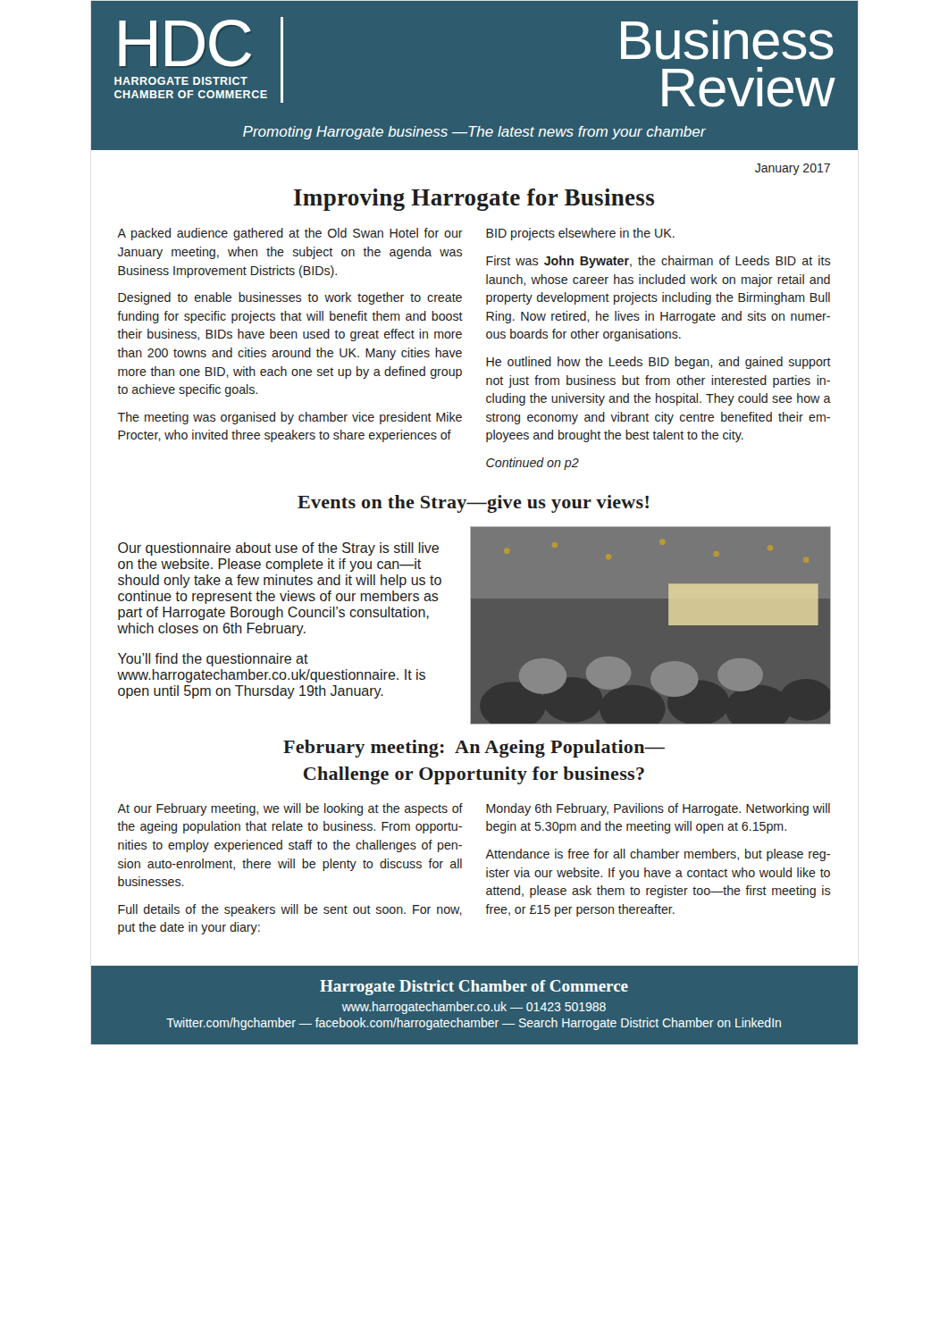HDC
Harrogate District
Chamber of Commerce
Business
Review
Promoting Harrogate business —The latest news from your chamber
January 2017
Improving Harrogate for Business
A packed audience gathered at the Old Swan Hotel for our January meeting, when the subject on the agenda was Business Improvement Districts (BIDs).
Designed to enable businesses to work together to create funding for specific projects that will benefit them and boost their business, BIDs have been used to great effect in more than 200 towns and cities around the UK. Many cities have more than one BID, with each one set up by a defined group to achieve specific goals.
The meeting was organised by chamber vice president Mike Procter, who invited three speakers to share experiences of
BID projects elsewhere in the UK.
First was John Bywater, the chairman of Leeds BID at its launch, whose career has included work on major retail and property development projects including the Birmingham Bull Ring. Now retired, he lives in Harrogate and sits on numerous boards for other organisations.
He outlined how the Leeds BID began, and gained support not just from business but from other interested parties including the university and the hospital. They could see how a strong economy and vibrant city centre benefited their employees and brought the best talent to the city.
Continued on p2
Events on the Stray—give us your views!
Our questionnaire about use of the Stray is still live on the website. Please complete it if you can—it should only take a few minutes and it will help us to continue to represent the views of our members as part of Harrogate Borough Council’s consultation, which closes on 6th February.
You’ll find the questionnaire at www.harrogatechamber.co.uk/questionnaire. It is open until 5pm on Thursday 19th January.
February meeting: An Ageing Population—
Challenge or Opportunity for business?
At our February meeting, we will be looking at the aspects of the ageing population that relate to business. From opportunities to employ experienced staff to the challenges of pension auto-enrolment, there will be plenty to discuss for all businesses.
Full details of the speakers will be sent out soon. For now, put the date in your diary:
Monday 6th February, Pavilions of Harrogate. Networking will begin at 5.30pm and the meeting will open at 6.15pm.
Attendance is free for all chamber members, but please register via our website. If you have a contact who would like to attend, please ask them to register too—the first meeting is free, or £15 per person thereafter.
Harrogate District Chamber of Commerce
www.harrogatechamber.co.uk — 01423 501988
Twitter.com/hgchamber — facebook.com/harrogatechamber — Search Harrogate District Chamber on LinkedIn